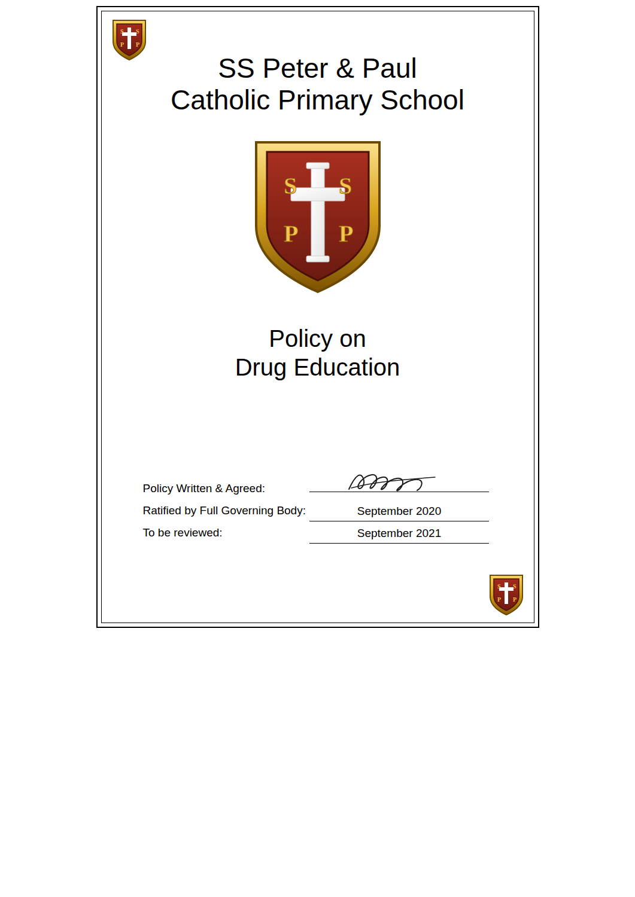S S P P
S S P P
SS Peter & PaulCatholic Primary School
S S P P
Policy on
Drug Education
| Policy Written & Agreed: | |
| Ratified by Full Governing Body: | September 2020 |
| To be reviewed: | September 2021 |